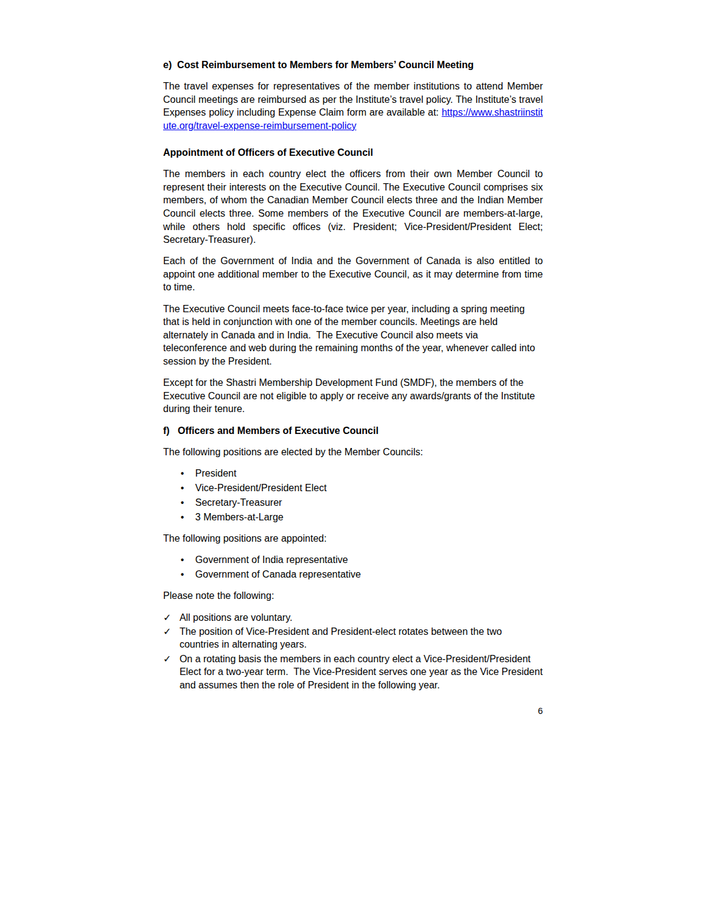e) Cost Reimbursement to Members for Members’ Council Meeting
The travel expenses for representatives of the member institutions to attend Member Council meetings are reimbursed as per the Institute’s travel policy. The Institute’s travel Expenses policy including Expense Claim form are available at: https://www.shastriinstitute.org/travel-expense-reimbursement-policy
Appointment of Officers of Executive Council
The members in each country elect the officers from their own Member Council to represent their interests on the Executive Council. The Executive Council comprises six members, of whom the Canadian Member Council elects three and the Indian Member Council elects three. Some members of the Executive Council are members-at-large, while others hold specific offices (viz. President; Vice-President/President Elect; Secretary-Treasurer).
Each of the Government of India and the Government of Canada is also entitled to appoint one additional member to the Executive Council, as it may determine from time to time.
The Executive Council meets face-to-face twice per year, including a spring meeting that is held in conjunction with one of the member councils. Meetings are held alternately in Canada and in India. The Executive Council also meets via teleconference and web during the remaining months of the year, whenever called into session by the President.
Except for the Shastri Membership Development Fund (SMDF), the members of the Executive Council are not eligible to apply or receive any awards/grants of the Institute during their tenure.
f) Officers and Members of Executive Council
The following positions are elected by the Member Councils:
•President
•Vice-President/President Elect
•Secretary-Treasurer
•3 Members-at-Large
The following positions are appointed:
•Government of India representative
•Government of Canada representative
Please note the following:
✓All positions are voluntary.
✓The position of Vice-President and President-elect rotates between the two countries in alternating years.
✓On a rotating basis the members in each country elect a Vice-President/President Elect for a two-year term. The Vice-President serves one year as the Vice President and assumes then the role of President in the following year.
6